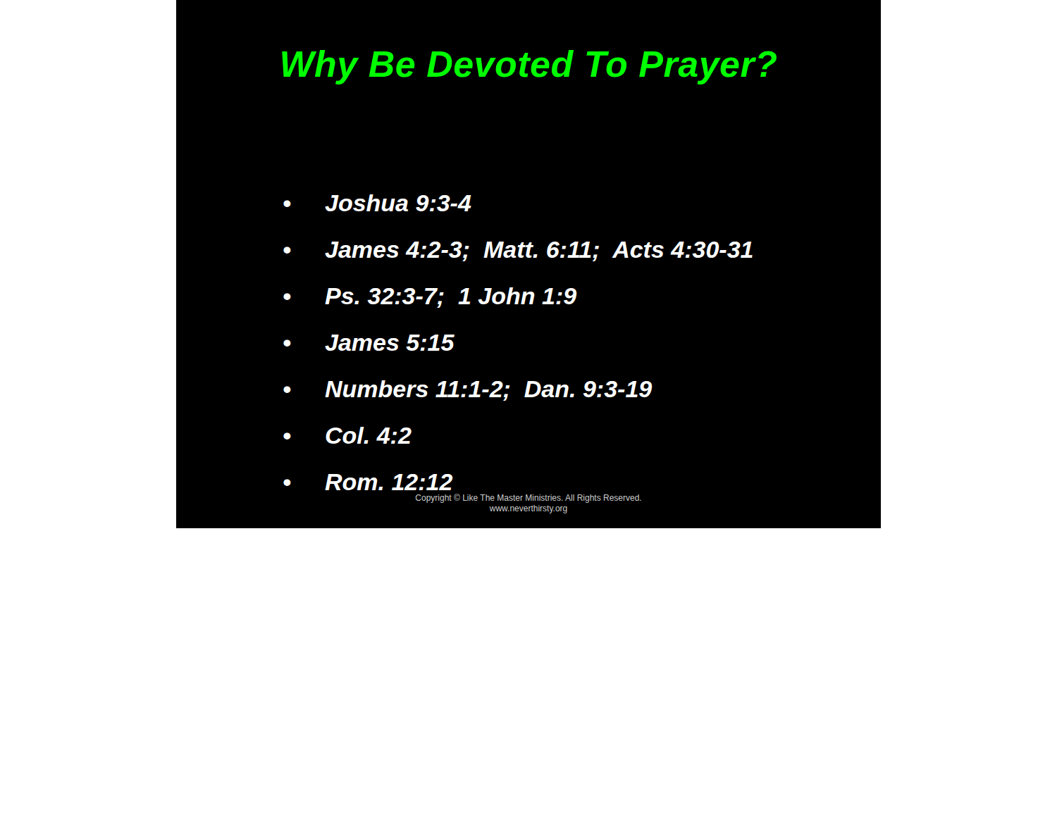Why Be Devoted To Prayer?
Joshua 9:3-4
James 4:2-3; Matt. 6:11; Acts 4:30-31
Ps. 32:3-7; 1 John 1:9
James 5:15
Numbers 11:1-2; Dan. 9:3-19
Col. 4:2
Rom. 12:12
Copyright © Like The Master Ministries. All Rights Reserved.
www.neverthirsty.org